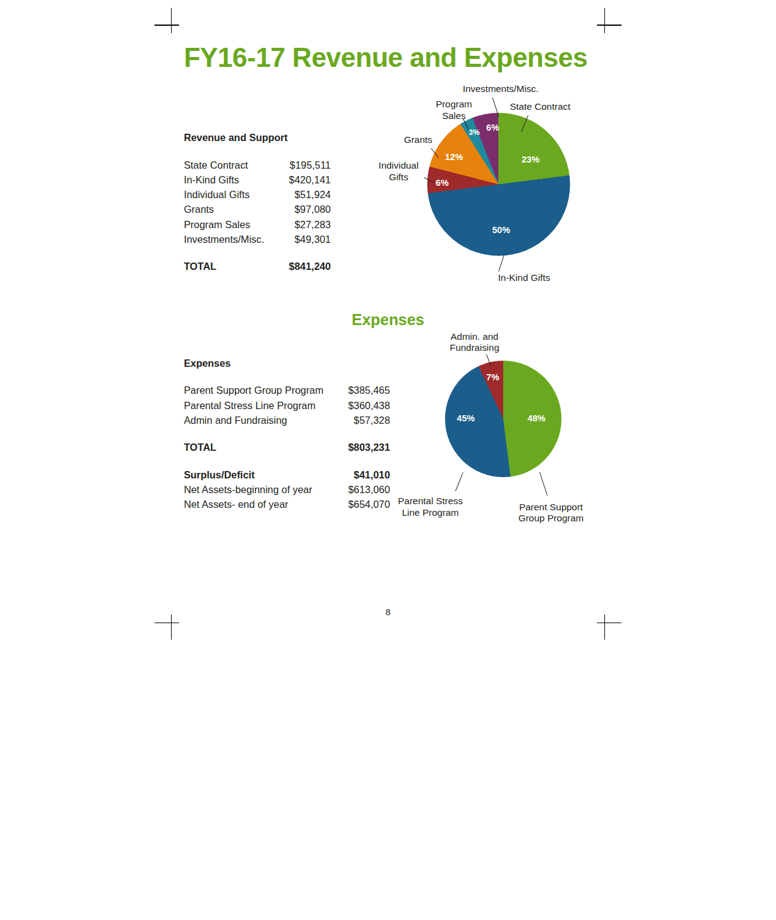FY16-17 Revenue and Expenses
Revenue and Support
| State Contract | $195,511 |
| In-Kind Gifts | $420,141 |
| Individual Gifts | $51,924 |
| Grants | $97,080 |
| Program Sales | $27,283 |
| Investments/Misc. | $49,301 |
| TOTAL | $841,240 |
23%
50%
6%
12%
3%
6%
Investments/Misc.
Program
Sales
Grants
Individual
Gifts
State Contract
In-Kind Gifts
Expenses
Expenses
| Parent Support Group Program | $385,465 |
| Parental Stress Line Program | $360,438 |
| Admin and Fundraising | $57,328 |
| TOTAL | $803,231 |
| Surplus/Deficit | $41,010 |
| Net Assets-beginning of year | $613,060 |
| Net Assets- end of year | $654,070 |
48%
45%
7%
Admin. and
Fundraising
Parental Stress
Line Program
Parent Support
Group Program
8